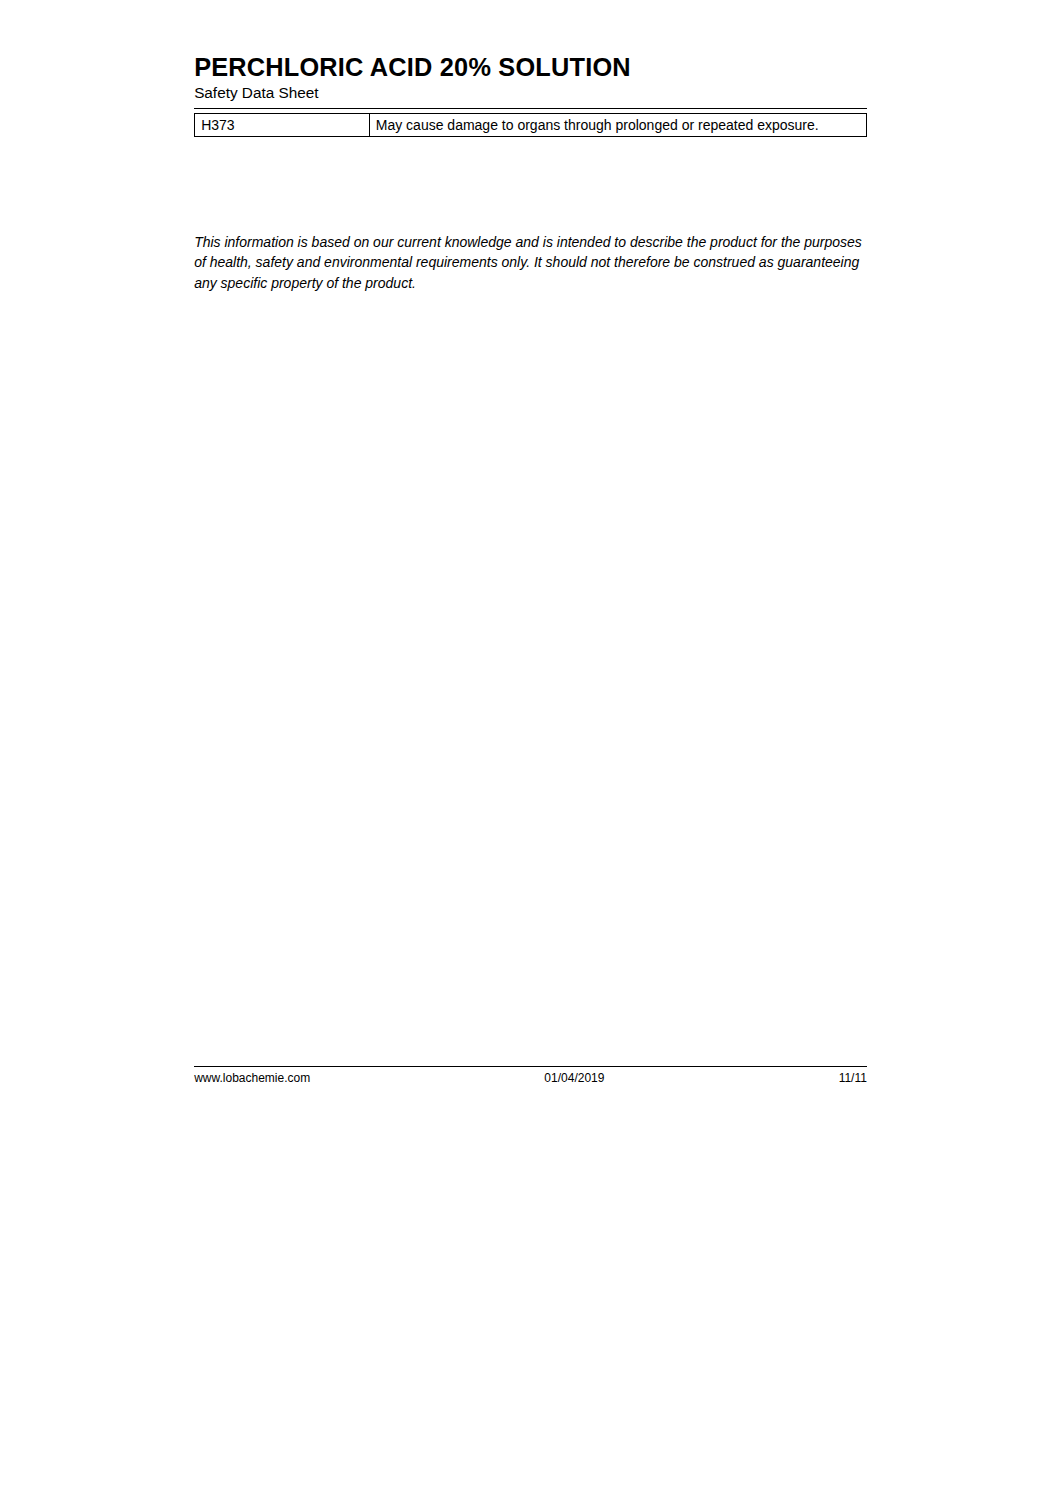PERCHLORIC ACID 20% SOLUTION
Safety Data Sheet
| H373 | May cause damage to organs through prolonged or repeated exposure. |
This information is based on our current knowledge and is intended to describe the product for the purposes of health, safety and environmental requirements only. It should not therefore be construed as guaranteeing any specific property of the product.
www.lobachemie.com
01/04/2019
11/11